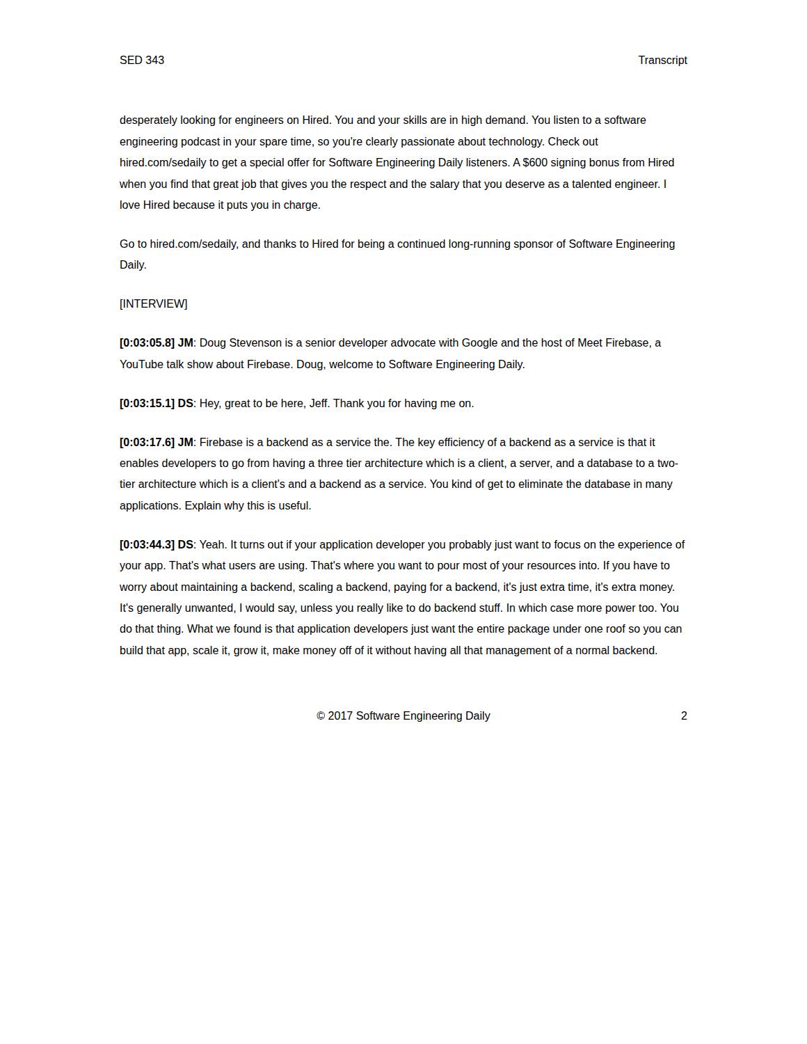SED 343 Transcript
desperately looking for engineers on Hired. You and your skills are in high demand. You listen to a software engineering podcast in your spare time, so you're clearly passionate about technology. Check out hired.com/sedaily to get a special offer for Software Engineering Daily listeners. A $600 signing bonus from Hired when you find that great job that gives you the respect and the salary that you deserve as a talented engineer. I love Hired because it puts you in charge.
Go to hired.com/sedaily, and thanks to Hired for being a continued long-running sponsor of Software Engineering Daily.
[INTERVIEW]
[0:03:05.8] JM: Doug Stevenson is a senior developer advocate with Google and the host of Meet Firebase, a YouTube talk show about Firebase. Doug, welcome to Software Engineering Daily.
[0:03:15.1] DS: Hey, great to be here, Jeff. Thank you for having me on.
[0:03:17.6] JM: Firebase is a backend as a service the. The key efficiency of a backend as a service is that it enables developers to go from having a three tier architecture which is a client, a server, and a database to a two-tier architecture which is a client's and a backend as a service. You kind of get to eliminate the database in many applications. Explain why this is useful.
[0:03:44.3] DS: Yeah. It turns out if your application developer you probably just want to focus on the experience of your app. That's what users are using. That's where you want to pour most of your resources into. If you have to worry about maintaining a backend, scaling a backend, paying for a backend, it's just extra time, it's extra money. It's generally unwanted, I would say, unless you really like to do backend stuff. In which case more power too. You do that thing. What we found is that application developers just want the entire package under one roof so you can build that app, scale it, grow it, make money off of it without having all that management of a normal backend.
© 2017 Software Engineering Daily 2